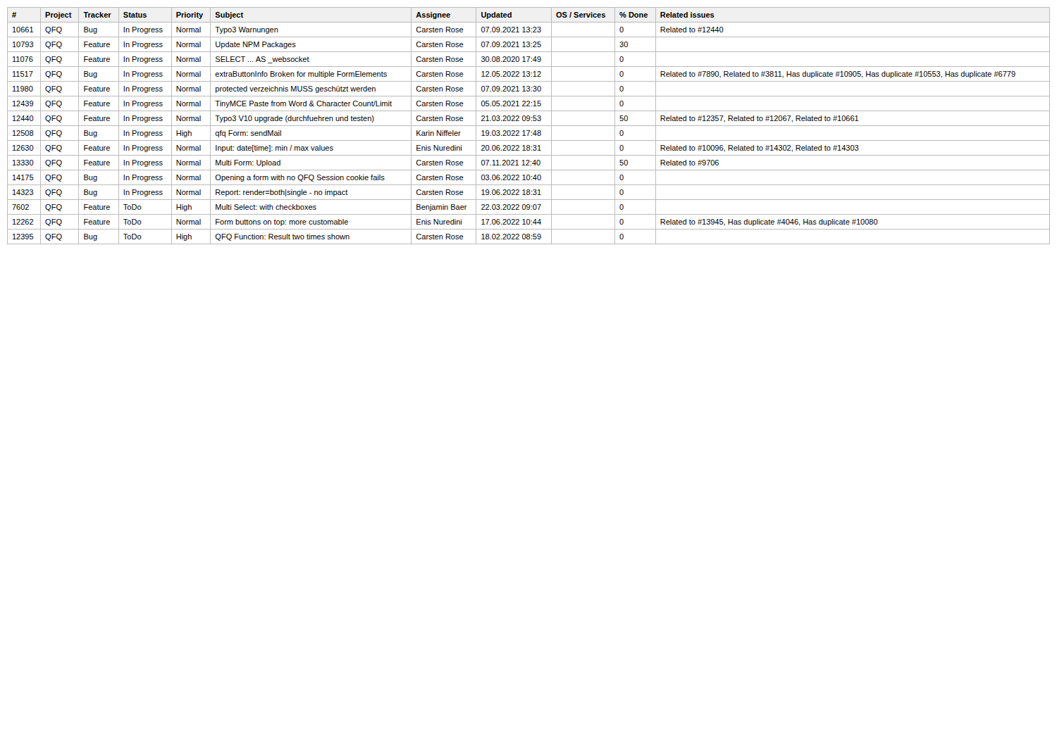| # | Project | Tracker | Status | Priority | Subject | Assignee | Updated | OS / Services | % Done | Related issues |
| --- | --- | --- | --- | --- | --- | --- | --- | --- | --- | --- |
| 10661 | QFQ | Bug | In Progress | Normal | Typo3 Warnungen | Carsten Rose | 07.09.2021 13:23 | | 0 | Related to #12440 |
| 10793 | QFQ | Feature | In Progress | Normal | Update NPM Packages | Carsten Rose | 07.09.2021 13:25 | | 30 | |
| 11076 | QFQ | Feature | In Progress | Normal | SELECT ... AS _websocket | Carsten Rose | 30.08.2020 17:49 | | 0 | |
| 11517 | QFQ | Bug | In Progress | Normal | extraButtonInfo Broken for multiple FormElements | Carsten Rose | 12.05.2022 13:12 | | 0 | Related to #7890, Related to #3811, Has duplicate #10905, Has duplicate #10553, Has duplicate #6779 |
| 11980 | QFQ | Feature | In Progress | Normal | protected verzeichnis MUSS geschützt werden | Carsten Rose | 07.09.2021 13:30 | | 0 | |
| 12439 | QFQ | Feature | In Progress | Normal | TinyMCE Paste from Word & Character Count/Limit | Carsten Rose | 05.05.2021 22:15 | | 0 | |
| 12440 | QFQ | Feature | In Progress | Normal | Typo3 V10 upgrade (durchfuehren und testen) | Carsten Rose | 21.03.2022 09:53 | | 50 | Related to #12357, Related to #12067, Related to #10661 |
| 12508 | QFQ | Bug | In Progress | High | qfq Form: sendMail | Karin Niffeler | 19.03.2022 17:48 | | 0 | |
| 12630 | QFQ | Feature | In Progress | Normal | Input: date[time]: min / max values | Enis Nuredini | 20.06.2022 18:31 | | 0 | Related to #10096, Related to #14302, Related to #14303 |
| 13330 | QFQ | Feature | In Progress | Normal | Multi Form: Upload | Carsten Rose | 07.11.2021 12:40 | | 50 | Related to #9706 |
| 14175 | QFQ | Bug | In Progress | Normal | Opening a form with no QFQ Session cookie fails | Carsten Rose | 03.06.2022 10:40 | | 0 | |
| 14323 | QFQ | Bug | In Progress | Normal | Report: render=both/single - no impact | Carsten Rose | 19.06.2022 18:31 | | 0 | |
| 7602 | QFQ | Feature | ToDo | High | Multi Select: with checkboxes | Benjamin Baer | 22.03.2022 09:07 | | 0 | |
| 12262 | QFQ | Feature | ToDo | Normal | Form buttons on top: more customable | Enis Nuredini | 17.06.2022 10:44 | | 0 | Related to #13945, Has duplicate #4046, Has duplicate #10080 |
| 12395 | QFQ | Bug | ToDo | High | QFQ Function: Result two times shown | Carsten Rose | 18.02.2022 08:59 | | 0 | |